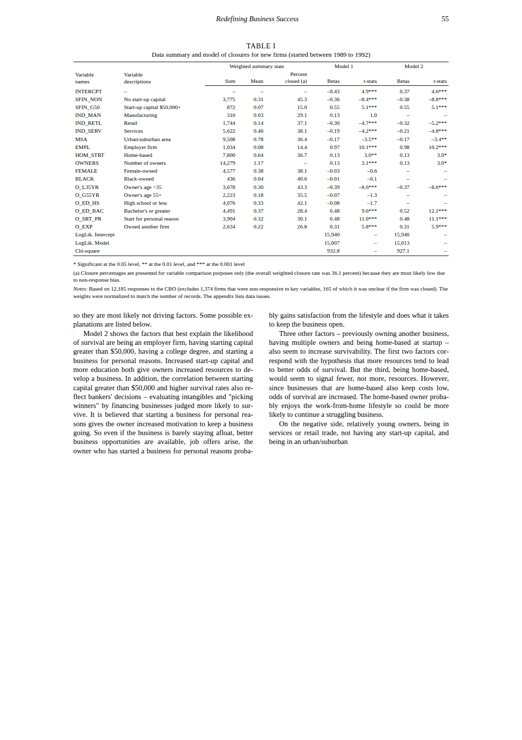Redefining Business Success 55
TABLE I Data summary and model of closures for new firms (started between 1989 to 1992)
| Variable names | Variable descriptions | Weighted summary stats | Model 1 | Model 2 |
| --- | --- | --- | --- | --- |
| Sum | Mean | Percent closed (a) | Betas | t -stats | Betas | t -stats |
| INTERCPT | – | – | – | – | –0.43 | 4.9*** | 0.37 | 4.6*** |
| SFIN_NON | No start-up capital | 3,775 | 0.31 | 45.3 | –0.36 | –8.4*** | –0.38 | –8.8*** |
| SFIN_G50 | Start-up capital $50,000+ | 872 | 0.07 | 15.0 | 0.55 | 5.1*** | 0.55 | 5.1*** |
| IND_MAN | Manufacturing | 310 | 0.03 | 29.1 | 0.13 | 1.0 | – | – |
| IND_RETL | Retail | 1,744 | 0.14 | 37.1 | –0.30 | –4.7*** | –0.32 | –5.2*** |
| IND_SERV | Services | 5,622 | 0.46 | 38.1 | –0.19 | –4.2*** | –0.21 | –4.8*** |
| MSA | Urban/suburban area | 9,508 | 0.78 | 36.4 | –0.17 | –3.5** | –0.17 | –3.4** |
| EMPL | Employer firm | 1,034 | 0.08 | 14.4 | 0.97 | 10.1*** | 0.98 | 10.2*** |
| HOM_STRT | Home-based | 7,800 | 0.64 | 36.7 | 0.13 | 3.0** | 0.13 | 3.0* |
| OWNERS | Number of owners | 14,279 | 1.17 | – | 0.13 | 3.1*** | 0.13 | 3.0* |
| FEMALE | Female-owned | 4,577 | 0.38 | 38.1 | –0.03 | –0.6 | – | – |
| BLACK | Black-owned | 436 | 0.04 | 40.6 | –0.01 | –0.1 | – | – |
| O_L35YR | Owner's age <35 | 3,678 | 0.30 | 43.3 | –0.39 | –8.6*** | –0.37 | –8.6*** |
| O_G55YR | Owner's age 55+ | 2,223 | 0.18 | 35.5 | –0.07 | –1.3 | – | – |
| O_ED_HS | High school or less | 4,076 | 0.33 | 42.1 | –0.08 | –1.7 | – | – |
| O_ED_BAC | Bachelor's or greater | 4,491 | 0.37 | 28.4 | 0.48 | 9.6*** | 0.52 | 12.1*** |
| O_SRT_PR | Start for personal reason | 3,904 | 0.32 | 30.1 | 0.48 | 11.0*** | 0.48 | 11.1*** |
| O_EXP | Owned another firm | 2,634 | 0.22 | 26.8 | 0.31 | 5.8*** | 0.31 | 5.9*** |
| LogLik. Intercept | | | | | 15,940 | – | 15,940 | – |
| LogLik. Model | | | | | 15,007 | – | 15,013 | – |
| Chi-square | | | | | 932.8 | – | 927.1 | – |
* Significant at the 0.05 level, ** at the 0.01 level, and *** at the 0.001 level
(a) Closure percentages are presented for variable comparison purposes only (the overall weighted closure rate was 36.1 percent) because they are most likely low due to non-response bias.
Notes: Based on 12,185 responses to the CBO (excludes 1,374 firms that were non-responsive to key variables, 165 of which it was unclear if the firm was closed). The weights were normalized to match the number of records. The appendix lists data issues.
so they are most likely not driving factors. Some possible explanations are listed below.
Model 2 shows the factors that best explain the likelihood of survival are being an employer firm, having starting capital greater than $50,000, having a college degree, and starting a business for personal reasons. Increased start-up capital and more education both give owners increased resources to develop a business. In addition, the correlation between starting capital greater than $50,000 and higher survival rates also reflect bankers' decisions – evaluating intangibles and "picking winners" by financing businesses judged more likely to survive. It is believed that starting a business for personal reasons gives the owner increased motivation to keep a business going. So even if the business is barely staying afloat, better business opportunities are available, job offers arise, the owner who has started a business for personal reasons probably gains satisfaction from the lifestyle and does what it takes to keep the business open.
Three other factors – previously owning another business, having multiple owners and being home-based at startup – also seem to increase survivability. The first two factors correspond with the hypothesis that more resources tend to lead to better odds of survival. But the third, being home-based, would seem to signal fewer, not more, resources. However, since businesses that are home-based also keep costs low, odds of survival are increased. The home-based owner probably enjoys the work-from-home lifestyle so could be more likely to continue a struggling business.
On the negative side, relatively young owners, being in services or retail trade, not having any start-up capital, and being in an urban/suburban